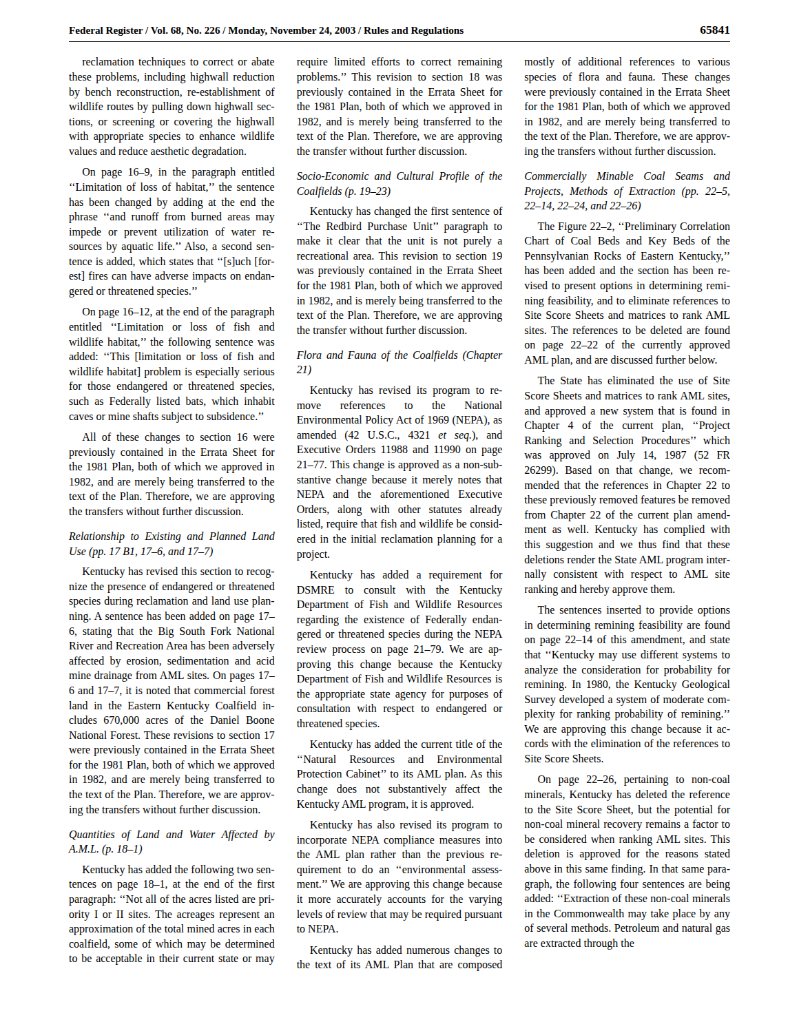Federal Register / Vol. 68, No. 226 / Monday, November 24, 2003 / Rules and Regulations
65841
reclamation techniques to correct or abate these problems, including highwall reduction by bench reconstruction, re-establishment of wildlife routes by pulling down highwall sections, or screening or covering the highwall with appropriate species to enhance wildlife values and reduce aesthetic degradation.
On page 16–9, in the paragraph entitled ‘‘Limitation of loss of habitat,’’ the sentence has been changed by adding at the end the phrase ‘‘and runoff from burned areas may impede or prevent utilization of water resources by aquatic life.’’ Also, a second sentence is added, which states that ‘‘[s]uch [forest] fires can have adverse impacts on endangered or threatened species.’’
On page 16–12, at the end of the paragraph entitled ‘‘Limitation or loss of fish and wildlife habitat,’’ the following sentence was added: ‘‘This [limitation or loss of fish and wildlife habitat] problem is especially serious for those endangered or threatened species, such as Federally listed bats, which inhabit caves or mine shafts subject to subsidence.’’
All of these changes to section 16 were previously contained in the Errata Sheet for the 1981 Plan, both of which we approved in 1982, and are merely being transferred to the text of the Plan. Therefore, we are approving the transfers without further discussion.
Relationship to Existing and Planned Land Use (pp. 17 B1, 17–6, and 17–7)
Kentucky has revised this section to recognize the presence of endangered or threatened species during reclamation and land use planning. A sentence has been added on page 17–6, stating that the Big South Fork National River and Recreation Area has been adversely affected by erosion, sedimentation and acid mine drainage from AML sites. On pages 17–6 and 17–7, it is noted that commercial forest land in the Eastern Kentucky Coalfield includes 670,000 acres of the Daniel Boone National Forest. These revisions to section 17 were previously contained in the Errata Sheet for the 1981 Plan, both of which we approved in 1982, and are merely being transferred to the text of the Plan. Therefore, we are approving the transfers without further discussion.
Quantities of Land and Water Affected by A.M.L. (p. 18–1)
Kentucky has added the following two sentences on page 18–1, at the end of the first paragraph: ‘‘Not all of the acres listed are priority I or II sites. The acreages represent an approximation of the total mined acres in each coalfield, some of which may be determined to be acceptable in their current state or may require limited efforts to correct remaining problems.’’ This revision to section 18 was previously contained in the Errata Sheet for the 1981 Plan, both of which we approved in 1982, and is merely being transferred to the text of the Plan. Therefore, we are approving the transfer without further discussion.
Socio-Economic and Cultural Profile of the Coalfields (p. 19–23)
Kentucky has changed the first sentence of ‘‘The Redbird Purchase Unit’’ paragraph to make it clear that the unit is not purely a recreational area. This revision to section 19 was previously contained in the Errata Sheet for the 1981 Plan, both of which we approved in 1982, and is merely being transferred to the text of the Plan. Therefore, we are approving the transfer without further discussion.
Flora and Fauna of the Coalfields (Chapter 21)
Kentucky has revised its program to remove references to the National Environmental Policy Act of 1969 (NEPA), as amended (42 U.S.C., 4321 et seq.), and Executive Orders 11988 and 11990 on page 21–77. This change is approved as a non-substantive change because it merely notes that NEPA and the aforementioned Executive Orders, along with other statutes already listed, require that fish and wildlife be considered in the initial reclamation planning for a project.
Kentucky has added a requirement for DSMRE to consult with the Kentucky Department of Fish and Wildlife Resources regarding the existence of Federally endangered or threatened species during the NEPA review process on page 21–79. We are approving this change because the Kentucky Department of Fish and Wildlife Resources is the appropriate state agency for purposes of consultation with respect to endangered or threatened species.
Kentucky has added the current title of the ‘‘Natural Resources and Environmental Protection Cabinet’’ to its AML plan. As this change does not substantively affect the Kentucky AML program, it is approved.
Kentucky has also revised its program to incorporate NEPA compliance measures into the AML plan rather than the previous requirement to do an ‘‘environmental assessment.’’ We are approving this change because it more accurately accounts for the varying levels of review that may be required pursuant to NEPA.
Kentucky has added numerous changes to the text of its AML Plan that are composed mostly of additional references to various species of flora and fauna. These changes were previously contained in the Errata Sheet for the 1981 Plan, both of which we approved in 1982, and are merely being transferred to the text of the Plan. Therefore, we are approving the transfers without further discussion.
Commercially Minable Coal Seams and Projects, Methods of Extraction (pp. 22–5, 22–14, 22–24, and 22–26)
The Figure 22–2, ‘‘Preliminary Correlation Chart of Coal Beds and Key Beds of the Pennsylvanian Rocks of Eastern Kentucky,’’ has been added and the section has been revised to present options in determining remining feasibility, and to eliminate references to Site Score Sheets and matrices to rank AML sites. The references to be deleted are found on page 22–22 of the currently approved AML plan, and are discussed further below.
The State has eliminated the use of Site Score Sheets and matrices to rank AML sites, and approved a new system that is found in Chapter 4 of the current plan, ‘‘Project Ranking and Selection Procedures’’ which was approved on July 14, 1987 (52 FR 26299). Based on that change, we recommended that the references in Chapter 22 to these previously removed features be removed from Chapter 22 of the current plan amendment as well. Kentucky has complied with this suggestion and we thus find that these deletions render the State AML program internally consistent with respect to AML site ranking and hereby approve them.
The sentences inserted to provide options in determining remining feasibility are found on page 22–14 of this amendment, and state that ‘‘Kentucky may use different systems to analyze the consideration for probability for remining. In 1980, the Kentucky Geological Survey developed a system of moderate complexity for ranking probability of remining.’’ We are approving this change because it accords with the elimination of the references to Site Score Sheets.
On page 22–26, pertaining to non-coal minerals, Kentucky has deleted the reference to the Site Score Sheet, but the potential for non-coal mineral recovery remains a factor to be considered when ranking AML sites. This deletion is approved for the reasons stated above in this same finding. In that same paragraph, the following four sentences are being added: ‘‘Extraction of these non-coal minerals in the Commonwealth may take place by any of several methods. Petroleum and natural gas are extracted through the